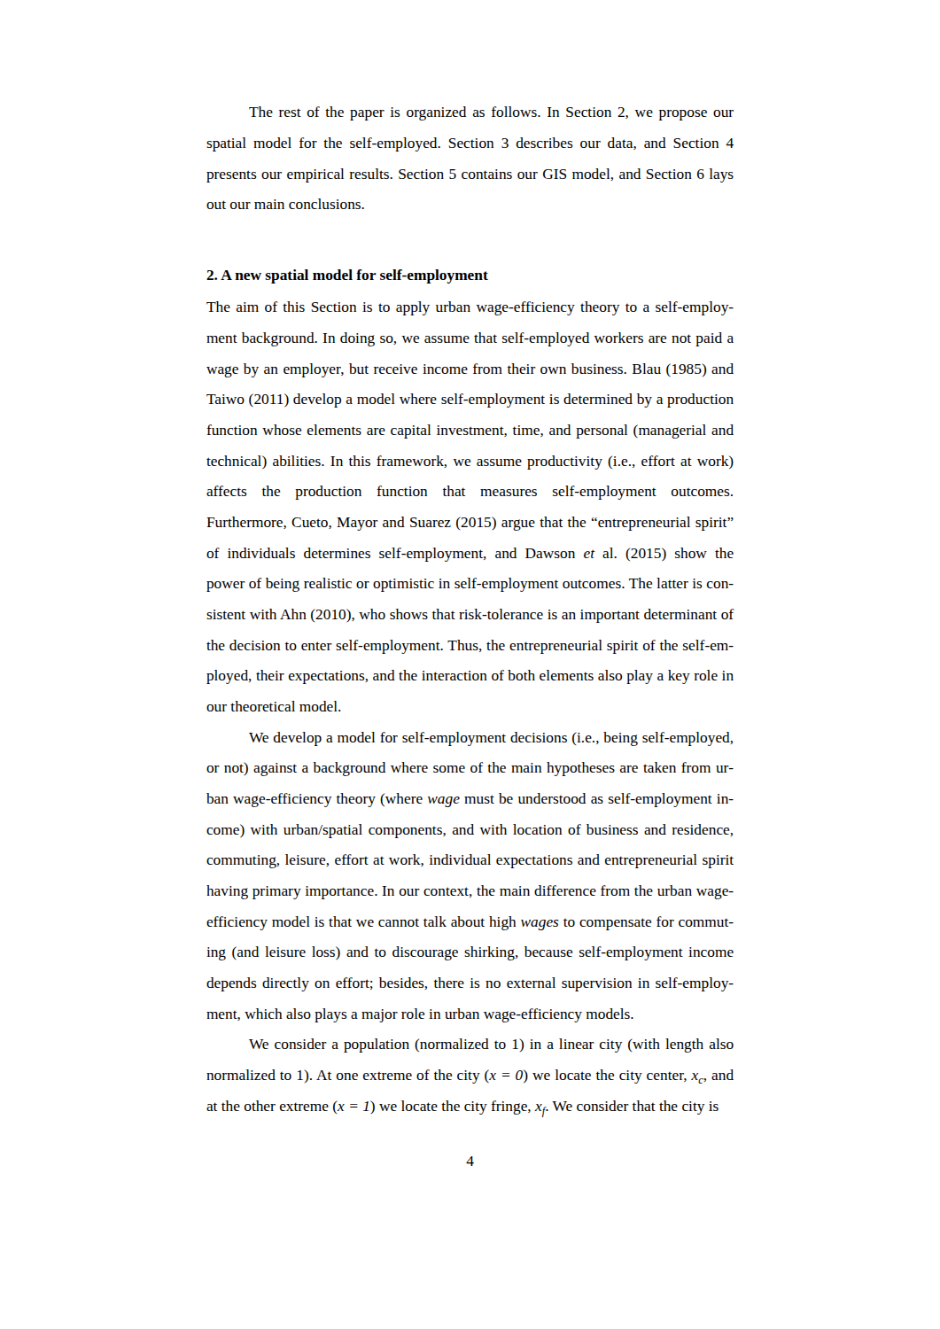The rest of the paper is organized as follows. In Section 2, we propose our spatial model for the self-employed. Section 3 describes our data, and Section 4 presents our empirical results. Section 5 contains our GIS model, and Section 6 lays out our main conclusions.
2. A new spatial model for self-employment
The aim of this Section is to apply urban wage-efficiency theory to a self-employment background. In doing so, we assume that self-employed workers are not paid a wage by an employer, but receive income from their own business. Blau (1985) and Taiwo (2011) develop a model where self-employment is determined by a production function whose elements are capital investment, time, and personal (managerial and technical) abilities. In this framework, we assume productivity (i.e., effort at work) affects the production function that measures self-employment outcomes. Furthermore, Cueto, Mayor and Suarez (2015) argue that the “entrepreneurial spirit” of individuals determines self-employment, and Dawson et al. (2015) show the power of being realistic or optimistic in self-employment outcomes. The latter is consistent with Ahn (2010), who shows that risk-tolerance is an important determinant of the decision to enter self-employment. Thus, the entrepreneurial spirit of the self-employed, their expectations, and the interaction of both elements also play a key role in our theoretical model.
We develop a model for self-employment decisions (i.e., being self-employed, or not) against a background where some of the main hypotheses are taken from urban wage-efficiency theory (where wage must be understood as self-employment income) with urban/spatial components, and with location of business and residence, commuting, leisure, effort at work, individual expectations and entrepreneurial spirit having primary importance. In our context, the main difference from the urban wage-efficiency model is that we cannot talk about high wages to compensate for commuting (and leisure loss) and to discourage shirking, because self-employment income depends directly on effort; besides, there is no external supervision in self-employment, which also plays a major role in urban wage-efficiency models.
We consider a population (normalized to 1) in a linear city (with length also normalized to 1). At one extreme of the city (x = 0) we locate the city center, xc, and at the other extreme (x = 1) we locate the city fringe, xf. We consider that the city is
4